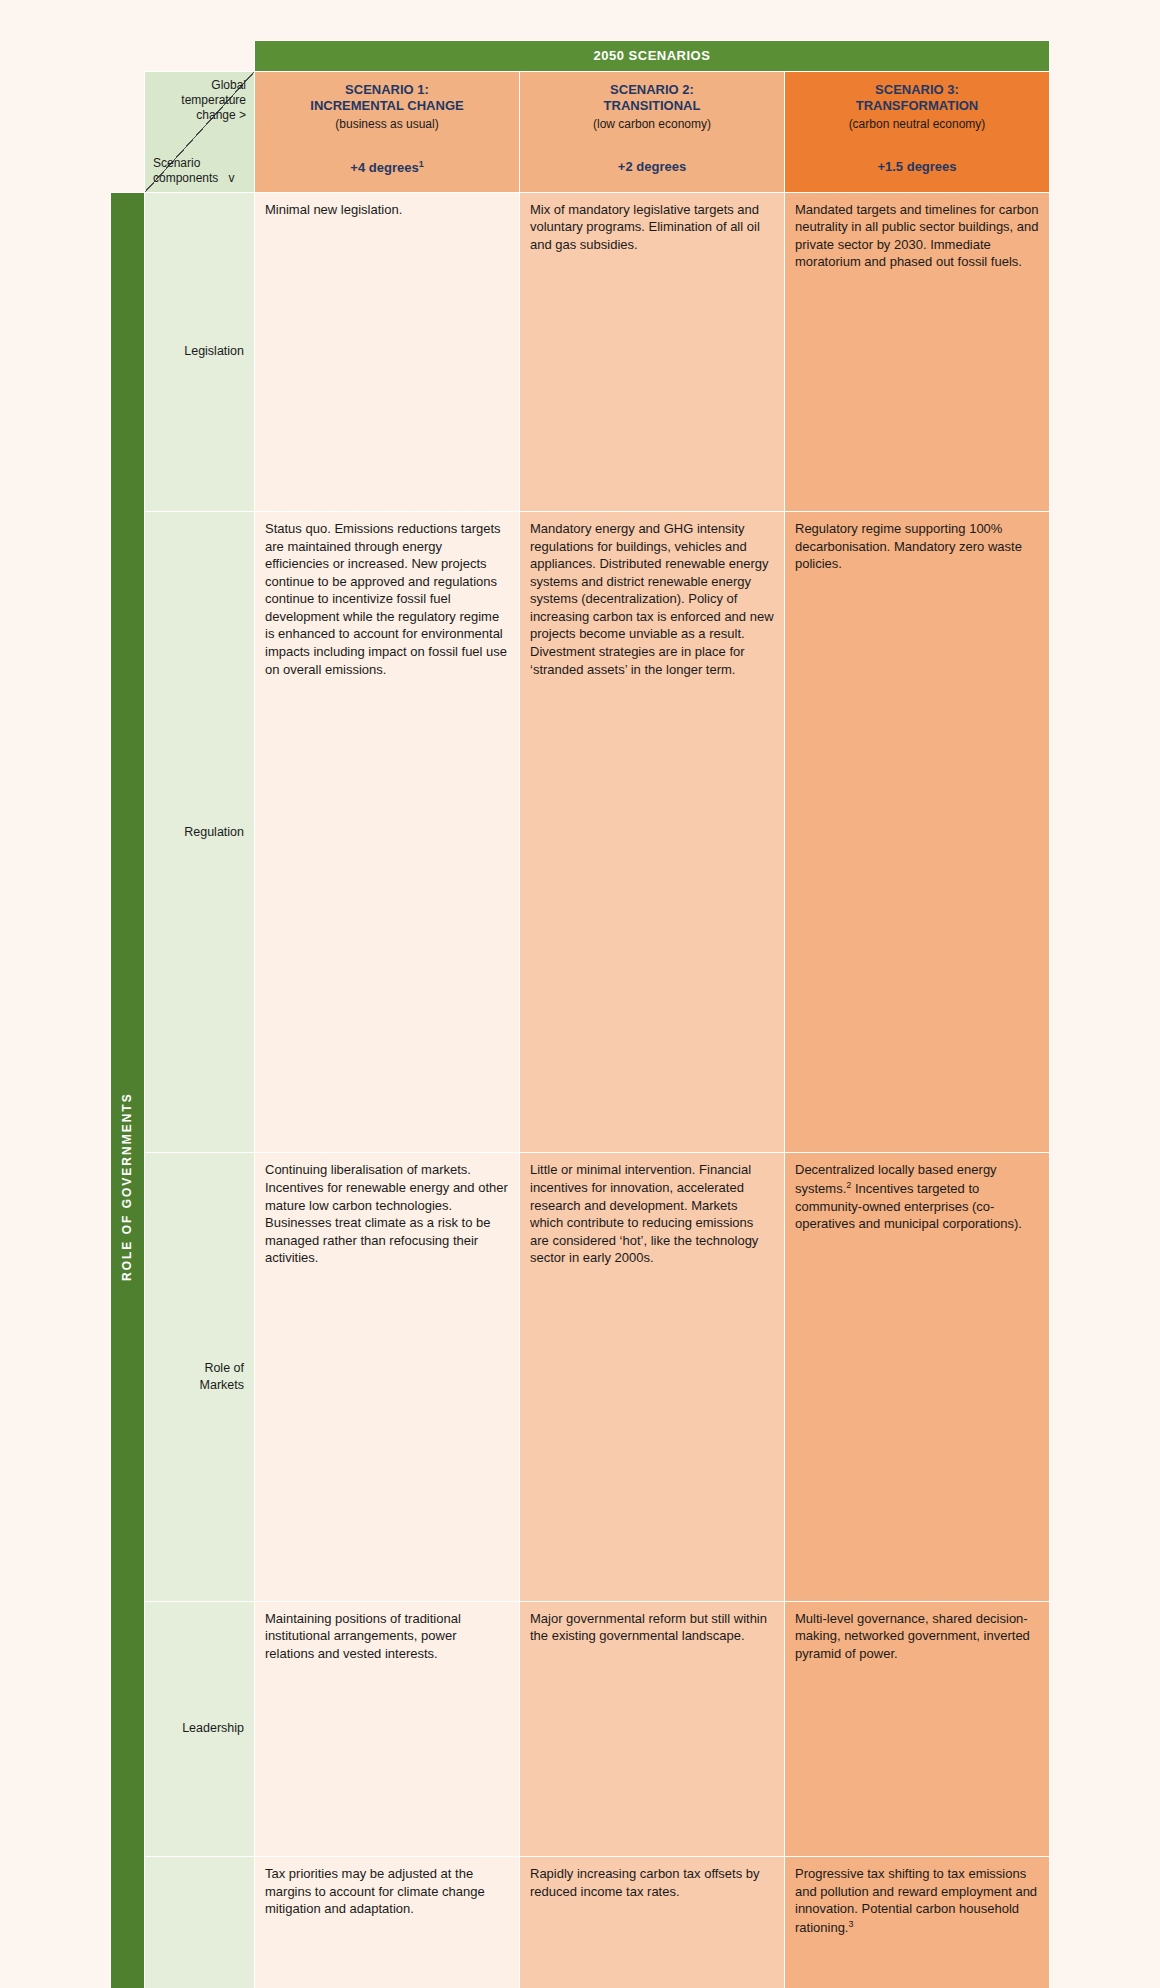| | 2050 SCENARIOS |
| | Global temperature change > Scenario components v | SCENARIO 1: INCREMENTAL CHANGE (business as usual) +4 degrees 1 | SCENARIO 2: TRANSITIONAL (low carbon economy) +2 degrees | SCENARIO 3: TRANSFORMATION (carbon neutral economy) +1.5 degrees |
| ROLE OF GOVERNMENTS | Legislation | Minimal new legislation. | Mix of mandatory legislative targets and voluntary programs. Elimination of all oil and gas subsidies. | Mandated targets and timelines for carbon neutrality in all public sector buildings, and private sector by 2030. Immediate moratorium and phased out fossil fuels. |
| Regulation | Status quo. Emissions reductions targets are maintained through energy efficiencies or increased. New projects continue to be approved and regulations continue to incentivize fossil fuel development while the regulatory regime is enhanced to account for environmental impacts including impact on fossil fuel use on overall emissions. | Mandatory energy and GHG intensity regulations for buildings, vehicles and appliances. Distributed renewable energy systems and district renewable energy systems (decentralization). Policy of increasing carbon tax is enforced and new projects become unviable as a result. Divestment strategies are in place for ‘stranded assets’ in the longer term. | Regulatory regime supporting 100% decarbonisation. Mandatory zero waste policies. |
| Role of Markets | Continuing liberalisation of markets. Incentives for renewable energy and other mature low carbon technologies. Businesses treat climate as a risk to be managed rather than refocusing their activities. | Little or minimal intervention. Financial incentives for innovation, accelerated research and development. Markets which contribute to reducing emissions are considered ‘hot’, like the technology sector in early 2000s. | Decentralized locally based energy systems. 2 Incentives targeted to community-owned enterprises (co-operatives and municipal corporations). |
| Leadership | Maintaining positions of traditional institutional arrangements, power relations and vested interests. | Major governmental reform but still within the existing governmental landscape. | Multi-level governance, shared decision-making, networked government, inverted pyramid of power. |
| Taxes | Tax priorities may be adjusted at the margins to account for climate change mitigation and adaptation. | Rapidly increasing carbon tax offsets by reduced income tax rates. | Progressive tax shifting to tax emissions and pollution and reward employment and innovation. Potential carbon household rationing. 3 |
October, 2015 3